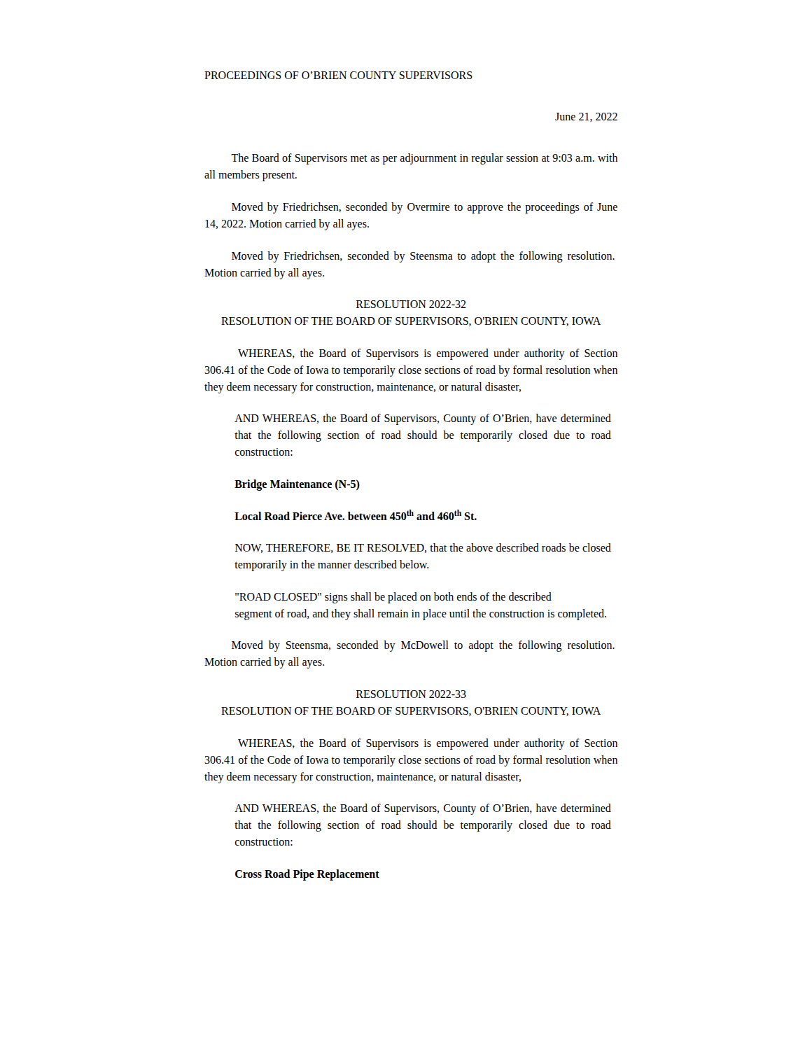PROCEEDINGS OF O’BRIEN COUNTY SUPERVISORS
June 21, 2022
The Board of Supervisors met as per adjournment in regular session at 9:03 a.m. with all members present.
Moved by Friedrichsen, seconded by Overmire to approve the proceedings of June 14, 2022. Motion carried by all ayes.
Moved by Friedrichsen, seconded by Steensma to adopt the following resolution. Motion carried by all ayes.
RESOLUTION 2022-32
RESOLUTION OF THE BOARD OF SUPERVISORS, O'BRIEN COUNTY, IOWA
WHEREAS, the Board of Supervisors is empowered under authority of Section 306.41 of the Code of Iowa to temporarily close sections of road by formal resolution when they deem necessary for construction, maintenance, or natural disaster,
AND WHEREAS, the Board of Supervisors, County of O’Brien, have determined that the following section of road should be temporarily closed due to road construction:
Bridge Maintenance (N-5)
Local Road Pierce Ave. between 450th and 460th St.
NOW, THEREFORE, BE IT RESOLVED, that the above described roads be closed temporarily in the manner described below.
"ROAD CLOSED" signs shall be placed on both ends of the described
segment of road, and they shall remain in place until the construction is completed.
Moved by Steensma, seconded by McDowell to adopt the following resolution. Motion carried by all ayes.
RESOLUTION 2022-33
RESOLUTION OF THE BOARD OF SUPERVISORS, O'BRIEN COUNTY, IOWA
WHEREAS, the Board of Supervisors is empowered under authority of Section 306.41 of the Code of Iowa to temporarily close sections of road by formal resolution when they deem necessary for construction, maintenance, or natural disaster,
AND WHEREAS, the Board of Supervisors, County of O’Brien, have determined that the following section of road should be temporarily closed due to road construction:
Cross Road Pipe Replacement